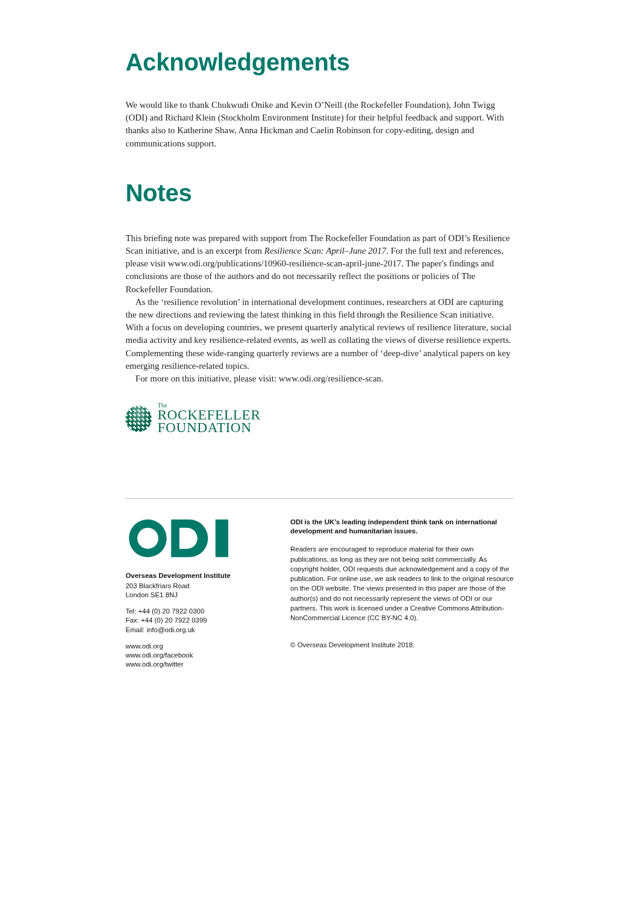Acknowledgements
We would like to thank Chukwudi Onike and Kevin O’Neill (the Rockefeller Foundation), John Twigg (ODI) and Richard Klein (Stockholm Environment Institute) for their helpful feedback and support. With thanks also to Katherine Shaw, Anna Hickman and Caelin Robinson for copy-editing, design and communications support.
Notes
This briefing note was prepared with support from The Rockefeller Foundation as part of ODI’s Resilience Scan initiative, and is an excerpt from Resilience Scan: April–June 2017. For the full text and references, please visit www.odi.org/publications/10960-resilience-scan-april-june-2017. The paper's findings and conclusions are those of the authors and do not necessarily reflect the positions or policies of The Rockefeller Foundation.
As the ‘resilience revolution’ in international development continues, researchers at ODI are capturing the new directions and reviewing the latest thinking in this field through the Resilience Scan initiative. With a focus on developing countries, we present quarterly analytical reviews of resilience literature, social media activity and key resilience-related events, as well as collating the views of diverse resilience experts. Complementing these wide-ranging quarterly reviews are a number of ‘deep-dive’ analytical papers on key emerging resilience-related topics.
For more on this initiative, please visit: www.odi.org/resilience-scan.
The ROCKEFELLER FOUNDATION
Overseas Development Institute
203 Blackfriars Road
London SE1 8NJ
Tel: +44 (0) 20 7922 0300
Fax: +44 (0) 20 7922 0399
Email: info@odi.org.uk
www.odi.org
www.odi.org/facebook
www.odi.org/twitter
ODI is the UK’s leading independent think tank on international development and humanitarian issues.
Readers are encouraged to reproduce material for their own publications, as long as they are not being sold commercially. As copyright holder, ODI requests due acknowledgement and a copy of the publication. For online use, we ask readers to link to the original resource on the ODI website. The views presented in this paper are those of the author(s) and do not necessarily represent the views of ODI or our partners. This work is licensed under a Creative Commons Attribution-NonCommercial Licence (CC BY-NC 4.0).
© Overseas Development Institute 2018.